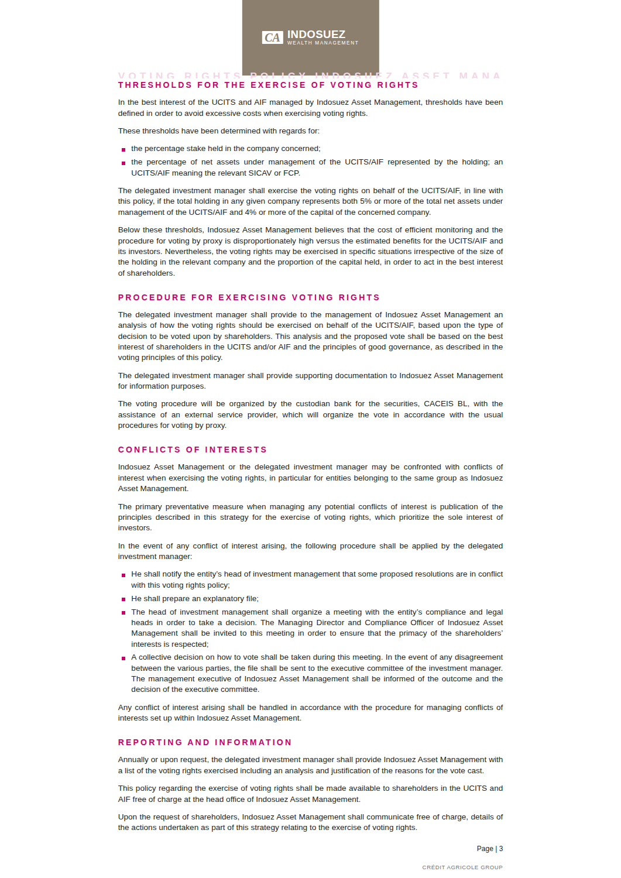CA
INDOSUEZ
WEALTH MANAGEMENT
VOTING RIGHTS POLICY INDOSUEZ ASSET MANAGEMENT
Thresholds for the exercise of voting rights
In the best interest of the UCITS and AIF managed by Indosuez Asset Management, thresholds have been defined in order to avoid excessive costs when exercising voting rights.
These thresholds have been determined with regards for:
the percentage stake held in the company concerned;
the percentage of net assets under management of the UCITS/AIF represented by the holding; an UCITS/AIF meaning the relevant SICAV or FCP.
The delegated investment manager shall exercise the voting rights on behalf of the UCITS/AIF, in line with this policy, if the total holding in any given company represents both 5% or more of the total net assets under management of the UCITS/AIF and 4% or more of the capital of the concerned company.
Below these thresholds, Indosuez Asset Management believes that the cost of efficient monitoring and the procedure for voting by proxy is disproportionately high versus the estimated benefits for the UCITS/AIF and its investors. Nevertheless, the voting rights may be exercised in specific situations irrespective of the size of the holding in the relevant company and the proportion of the capital held, in order to act in the best interest of shareholders.
Procedure for exercising voting rights
The delegated investment manager shall provide to the management of Indosuez Asset Management an analysis of how the voting rights should be exercised on behalf of the UCITS/AIF, based upon the type of decision to be voted upon by shareholders. This analysis and the proposed vote shall be based on the best interest of shareholders in the UCITS and/or AIF and the principles of good governance, as described in the voting principles of this policy.
The delegated investment manager shall provide supporting documentation to Indosuez Asset Management for information purposes.
The voting procedure will be organized by the custodian bank for the securities, CACEIS BL, with the assistance of an external service provider, which will organize the vote in accordance with the usual procedures for voting by proxy.
Conflicts of interests
Indosuez Asset Management or the delegated investment manager may be confronted with conflicts of interest when exercising the voting rights, in particular for entities belonging to the same group as Indosuez Asset Management.
The primary preventative measure when managing any potential conflicts of interest is publication of the principles described in this strategy for the exercise of voting rights, which prioritize the sole interest of investors.
In the event of any conflict of interest arising, the following procedure shall be applied by the delegated investment manager:
He shall notify the entity’s head of investment management that some proposed resolutions are in conflict with this voting rights policy;
He shall prepare an explanatory file;
The head of investment management shall organize a meeting with the entity’s compliance and legal heads in order to take a decision. The Managing Director and Compliance Officer of Indosuez Asset Management shall be invited to this meeting in order to ensure that the primacy of the shareholders’ interests is respected;
A collective decision on how to vote shall be taken during this meeting. In the event of any disagreement between the various parties, the file shall be sent to the executive committee of the investment manager. The management executive of Indosuez Asset Management shall be informed of the outcome and the decision of the executive committee.
Any conflict of interest arising shall be handled in accordance with the procedure for managing conflicts of interests set up within Indosuez Asset Management.
Reporting and information
Annually or upon request, the delegated investment manager shall provide Indosuez Asset Management with a list of the voting rights exercised including an analysis and justification of the reasons for the vote cast.
This policy regarding the exercise of voting rights shall be made available to shareholders in the UCITS and AIF free of charge at the head office of Indosuez Asset Management.
Upon the request of shareholders, Indosuez Asset Management shall communicate free of charge, details of the actions undertaken as part of this strategy relating to the exercise of voting rights.
Page | 3
CRÉDIT AGRICOLE GROUP